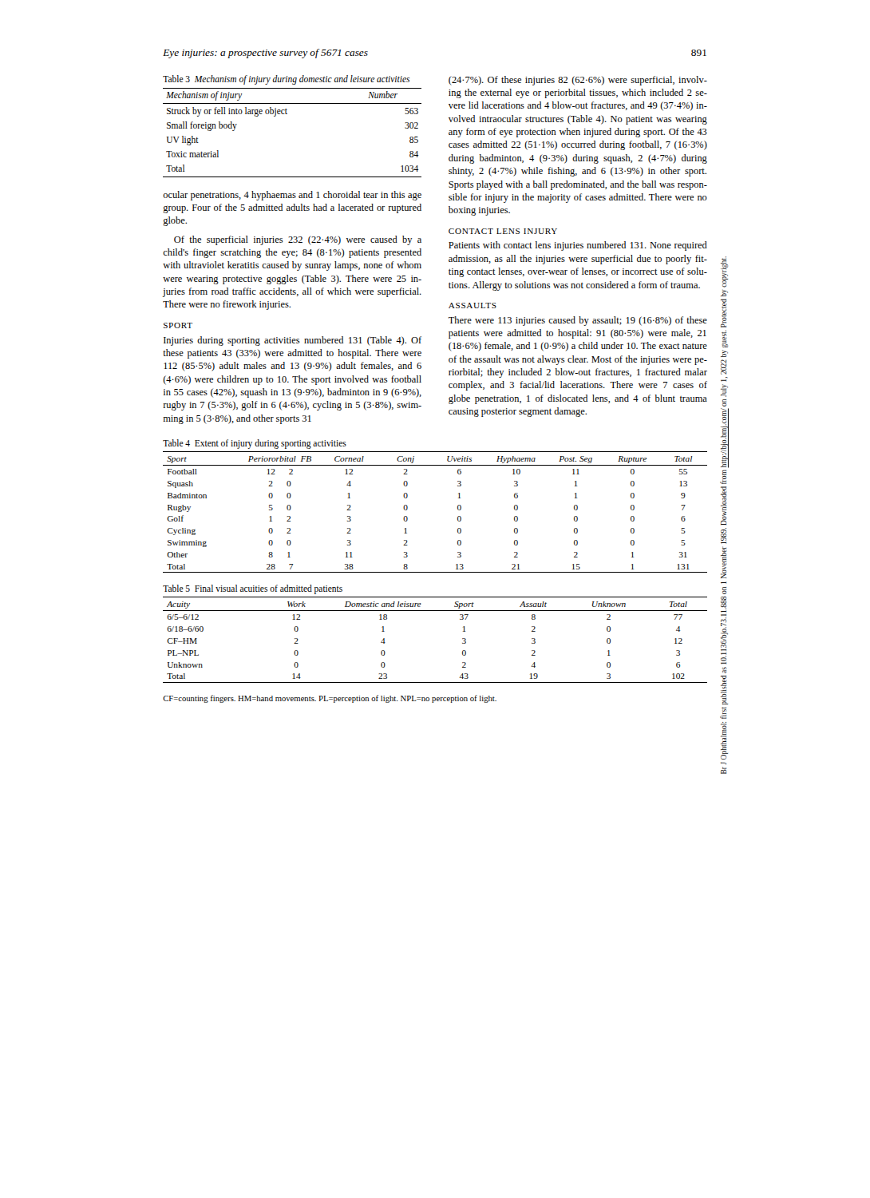Br J Ophthalmol: first published as 10.1136/bjo.73.11.888 on 1 November 1989. Downloaded from http://bjo.bmj.com/ on July 1, 2022 by guest. Protected by copyright.
Eye injuries: a prospective survey of 5671 cases
891
Table 3 Mechanism of injury during domestic and leisure activities
| Mechanism of injury | Number |
| --- | --- |
| Struck by or fell into large object | 563 |
| Small foreign body | 302 |
| UV light | 85 |
| Toxic material | 84 |
| Total | 1034 |
ocular penetrations, 4 hyphaemas and 1 choroidal tear in this age group. Four of the 5 admitted adults had a lacerated or ruptured globe.
Of the superficial injuries 232 (22·4%) were caused by a child's finger scratching the eye; 84 (8·1%) patients presented with ultraviolet keratitis caused by sunray lamps, none of whom were wearing protective goggles (Table 3). There were 25 injuries from road traffic accidents, all of which were superficial. There were no firework injuries.
Sport
Injuries during sporting activities numbered 131 (Table 4). Of these patients 43 (33%) were admitted to hospital. There were 112 (85·5%) adult males and 13 (9·9%) adult females, and 6 (4·6%) were children up to 10. The sport involved was football in 55 cases (42%), squash in 13 (9·9%), badminton in 9 (6·9%), rugby in 7 (5·3%), golf in 6 (4·6%), cycling in 5 (3·8%), swimming in 5 (3·8%), and other sports 31
(24·7%). Of these injuries 82 (62·6%) were superficial, involving the external eye or periorbital tissues, which included 2 severe lid lacerations and 4 blow-out fractures, and 49 (37·4%) involved intraocular structures (Table 4). No patient was wearing any form of eye protection when injured during sport. Of the 43 cases admitted 22 (51·1%) occurred during football, 7 (16·3%) during badminton, 4 (9·3%) during squash, 2 (4·7%) during shinty, 2 (4·7%) while fishing, and 6 (13·9%) in other sport. Sports played with a ball predominated, and the ball was responsible for injury in the majority of cases admitted. There were no boxing injuries.
Contact lens injury
Patients with contact lens injuries numbered 131. None required admission, as all the injuries were superficial due to poorly fitting contact lenses, over-wear of lenses, or incorrect use of solutions. Allergy to solutions was not considered a form of trauma.
Assaults
There were 113 injuries caused by assault; 19 (16·8%) of these patients were admitted to hospital: 91 (80·5%) were male, 21 (18·6%) female, and 1 (0·9%) a child under 10. The exact nature of the assault was not always clear. Most of the injuries were periorbital; they included 2 blow-out fractures, 1 fractured malar complex, and 3 facial/lid lacerations. There were 7 cases of globe penetration, 1 of dislocated lens, and 4 of blunt trauma causing posterior segment damage.
Table 4 Extent of injury during sporting activities
| Sport | Periororbital FB | Corneal | Conj | Uveitis | Hyphaema | Post. Seg | Rupture | Total |
| --- | --- | --- | --- | --- | --- | --- | --- | --- |
| Football | 12 2 | 12 | 2 | 6 | 10 | 11 | 0 | 55 |
| Squash | 2 0 | 4 | 0 | 3 | 3 | 1 | 0 | 13 |
| Badminton | 0 0 | 1 | 0 | 1 | 6 | 1 | 0 | 9 |
| Rugby | 5 0 | 2 | 0 | 0 | 0 | 0 | 0 | 7 |
| Golf | 1 2 | 3 | 0 | 0 | 0 | 0 | 0 | 6 |
| Cycling | 0 2 | 2 | 1 | 0 | 0 | 0 | 0 | 5 |
| Swimming | 0 0 | 3 | 2 | 0 | 0 | 0 | 0 | 5 |
| Other | 8 1 | 11 | 3 | 3 | 2 | 2 | 1 | 31 |
| Total | 28 7 | 38 | 8 | 13 | 21 | 15 | 1 | 131 |
Table 5 Final visual acuities of admitted patients
| Acuity | Work | Domestic and leisure | Sport | Assault | Unknown | Total |
| --- | --- | --- | --- | --- | --- | --- |
| 6/5–6/12 | 12 | 18 | 37 | 8 | 2 | 77 |
| 6/18–6/60 | 0 | 1 | 1 | 2 | 0 | 4 |
| CF–HM | 2 | 4 | 3 | 3 | 0 | 12 |
| PL–NPL | 0 | 0 | 0 | 2 | 1 | 3 |
| Unknown | 0 | 0 | 2 | 4 | 0 | 6 |
| Total | 14 | 23 | 43 | 19 | 3 | 102 |
CF=counting fingers. HM=hand movements. PL=perception of light. NPL=no perception of light.